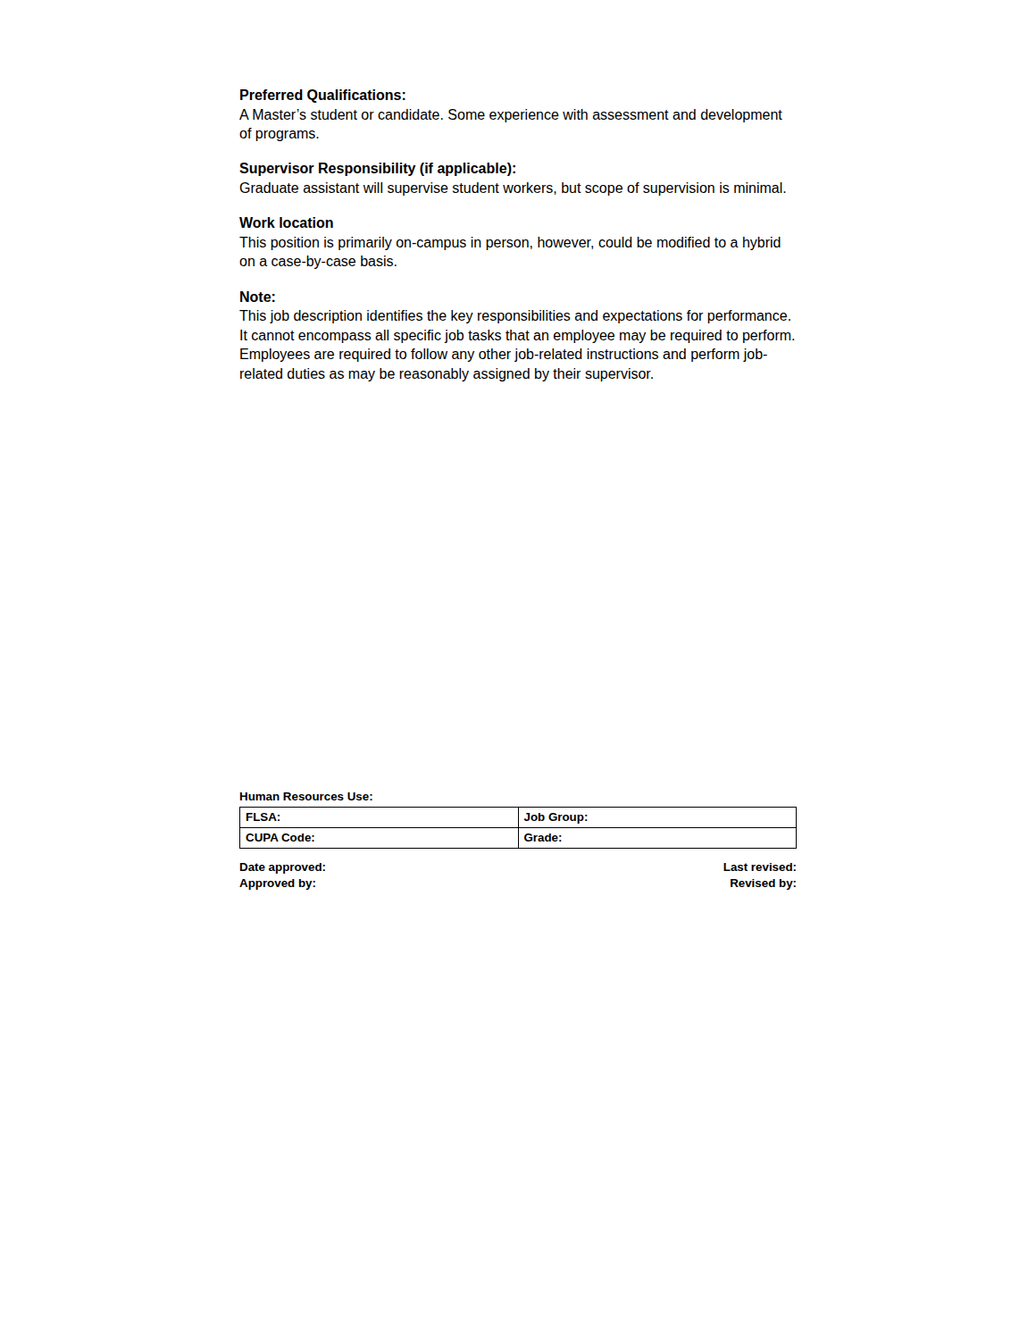Preferred Qualifications:
A Master’s student or candidate. Some experience with assessment and development of programs.
Supervisor Responsibility (if applicable):
Graduate assistant will supervise student workers, but scope of supervision is minimal.
Work location
This position is primarily on-campus in person, however, could be modified to a hybrid on a case-by-case basis.
Note:
This job description identifies the key responsibilities and expectations for performance. It cannot encompass all specific job tasks that an employee may be required to perform. Employees are required to follow any other job-related instructions and perform job-related duties as may be reasonably assigned by their supervisor.
Human Resources Use:
| FLSA: | Job Group: |
| CUPA Code: | Grade: |
Date approved: Last revised:
Approved by: Revised by: